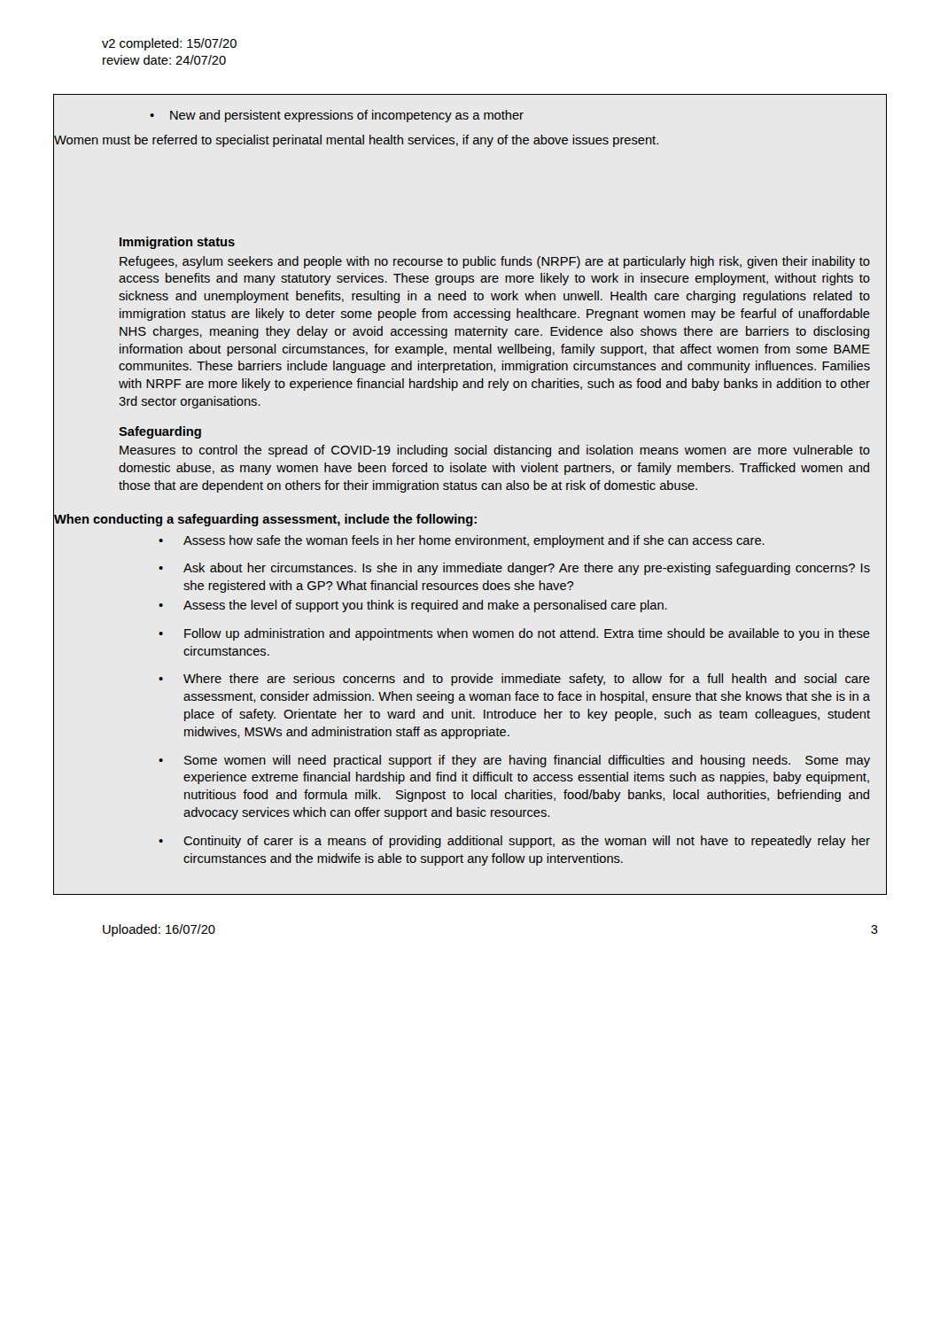v2 completed: 15/07/20
review date: 24/07/20
New and persistent expressions of incompetency as a mother
Women must be referred to specialist perinatal mental health services, if any of the above issues present.
Immigration status
Refugees, asylum seekers and people with no recourse to public funds (NRPF) are at particularly high risk, given their inability to access benefits and many statutory services. These groups are more likely to work in insecure employment, without rights to sickness and unemployment benefits, resulting in a need to work when unwell. Health care charging regulations related to immigration status are likely to deter some people from accessing healthcare. Pregnant women may be fearful of unaffordable NHS charges, meaning they delay or avoid accessing maternity care. Evidence also shows there are barriers to disclosing information about personal circumstances, for example, mental wellbeing, family support, that affect women from some BAME communites. These barriers include language and interpretation, immigration circumstances and community influences. Families with NRPF are more likely to experience financial hardship and rely on charities, such as food and baby banks in addition to other 3rd sector organisations.
Safeguarding
Measures to control the spread of COVID-19 including social distancing and isolation means women are more vulnerable to domestic abuse, as many women have been forced to isolate with violent partners, or family members. Trafficked women and those that are dependent on others for their immigration status can also be at risk of domestic abuse.
When conducting a safeguarding assessment, include the following:
Assess how safe the woman feels in her home environment, employment and if she can access care.
Ask about her circumstances. Is she in any immediate danger? Are there any pre-existing safeguarding concerns? Is she registered with a GP? What financial resources does she have?
Assess the level of support you think is required and make a personalised care plan.
Follow up administration and appointments when women do not attend. Extra time should be available to you in these circumstances.
Where there are serious concerns and to provide immediate safety, to allow for a full health and social care assessment, consider admission. When seeing a woman face to face in hospital, ensure that she knows that she is in a place of safety. Orientate her to ward and unit. Introduce her to key people, such as team colleagues, student midwives, MSWs and administration staff as appropriate.
Some women will need practical support if they are having financial difficulties and housing needs. Some may experience extreme financial hardship and find it difficult to access essential items such as nappies, baby equipment, nutritious food and formula milk. Signpost to local charities, food/baby banks, local authorities, befriending and advocacy services which can offer support and basic resources.
Continuity of carer is a means of providing additional support, as the woman will not have to repeatedly relay her circumstances and the midwife is able to support any follow up interventions.
Uploaded: 16/07/20 3